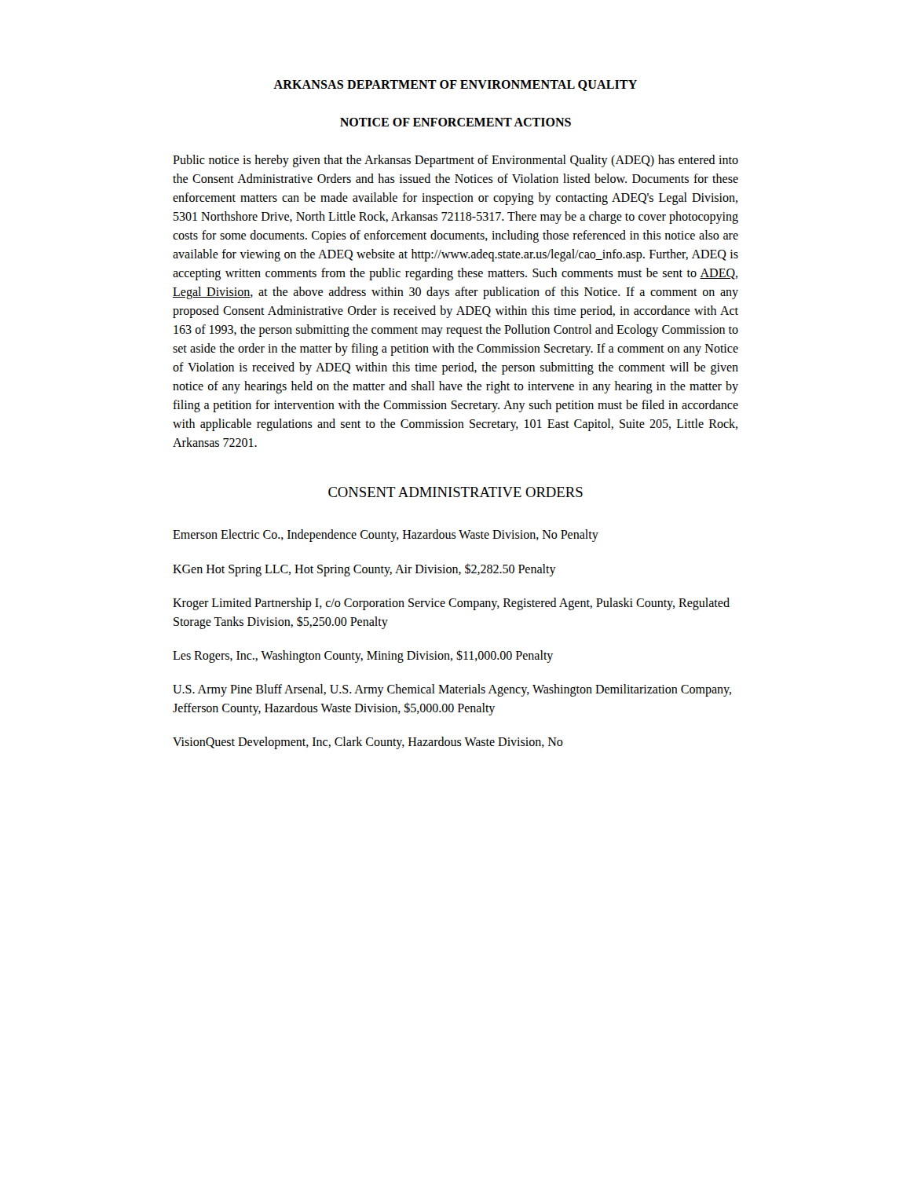ARKANSAS DEPARTMENT OF ENVIRONMENTAL QUALITY
NOTICE OF ENFORCEMENT ACTIONS
Public notice is hereby given that the Arkansas Department of Environmental Quality (ADEQ) has entered into the Consent Administrative Orders and has issued the Notices of Violation listed below. Documents for these enforcement matters can be made available for inspection or copying by contacting ADEQ's Legal Division, 5301 Northshore Drive, North Little Rock, Arkansas 72118-5317. There may be a charge to cover photocopying costs for some documents. Copies of enforcement documents, including those referenced in this notice also are available for viewing on the ADEQ website at http://www.adeq.state.ar.us/legal/cao_info.asp. Further, ADEQ is accepting written comments from the public regarding these matters. Such comments must be sent to ADEQ, Legal Division, at the above address within 30 days after publication of this Notice. If a comment on any proposed Consent Administrative Order is received by ADEQ within this time period, in accordance with Act 163 of 1993, the person submitting the comment may request the Pollution Control and Ecology Commission to set aside the order in the matter by filing a petition with the Commission Secretary. If a comment on any Notice of Violation is received by ADEQ within this time period, the person submitting the comment will be given notice of any hearings held on the matter and shall have the right to intervene in any hearing in the matter by filing a petition for intervention with the Commission Secretary. Any such petition must be filed in accordance with applicable regulations and sent to the Commission Secretary, 101 East Capitol, Suite 205, Little Rock, Arkansas 72201.
CONSENT ADMINISTRATIVE ORDERS
Emerson Electric Co., Independence County, Hazardous Waste Division, No Penalty
KGen Hot Spring LLC, Hot Spring County, Air Division, $2,282.50 Penalty
Kroger Limited Partnership I, c/o Corporation Service Company, Registered Agent, Pulaski County, Regulated Storage Tanks Division, $5,250.00 Penalty
Les Rogers, Inc., Washington County, Mining Division, $11,000.00 Penalty
U.S. Army Pine Bluff Arsenal, U.S. Army Chemical Materials Agency, Washington Demilitarization Company, Jefferson County, Hazardous Waste Division, $5,000.00 Penalty
VisionQuest Development, Inc, Clark County, Hazardous Waste Division, No